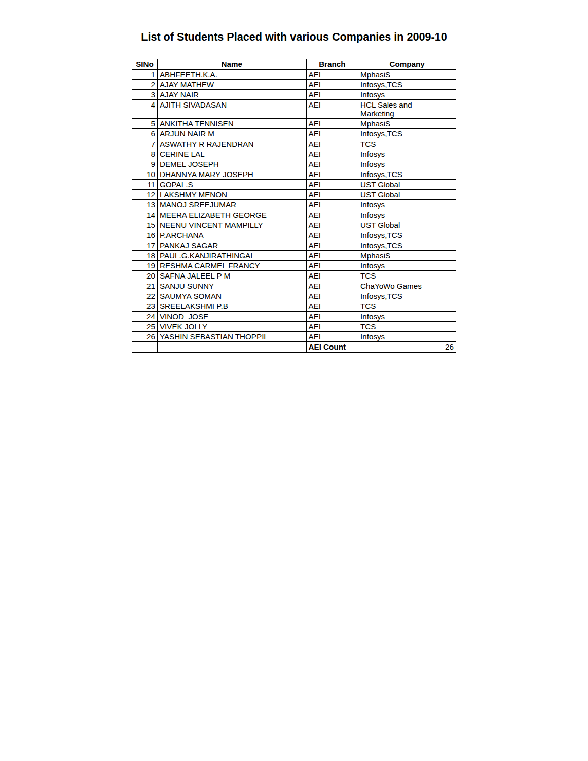List of Students Placed with various Companies in 2009-10
| SINo | Name | Branch | Company |
| --- | --- | --- | --- |
| 1 | ABHFEETH.K.A. | AEI | MphasiS |
| 2 | AJAY MATHEW | AEI | Infosys,TCS |
| 3 | AJAY NAIR | AEI | Infosys |
| 4 | AJITH SIVADASAN | AEI | HCL Sales and Marketing |
| 5 | ANKITHA TENNISEN | AEI | MphasiS |
| 6 | ARJUN NAIR M | AEI | Infosys,TCS |
| 7 | ASWATHY R RAJENDRAN | AEI | TCS |
| 8 | CERINE LAL | AEI | Infosys |
| 9 | DEMEL JOSEPH | AEI | Infosys |
| 10 | DHANNYA MARY JOSEPH | AEI | Infosys,TCS |
| 11 | GOPAL.S | AEI | UST Global |
| 12 | LAKSHMY MENON | AEI | UST Global |
| 13 | MANOJ SREEJUMAR | AEI | Infosys |
| 14 | MEERA ELIZABETH GEORGE | AEI | Infosys |
| 15 | NEENU VINCENT MAMPILLY | AEI | UST Global |
| 16 | P.ARCHANA | AEI | Infosys,TCS |
| 17 | PANKAJ SAGAR | AEI | Infosys,TCS |
| 18 | PAUL.G.KANJIRATHINGAL | AEI | MphasiS |
| 19 | RESHMA CARMEL FRANCY | AEI | Infosys |
| 20 | SAFNA JALEEL P M | AEI | TCS |
| 21 | SANJU SUNNY | AEI | ChaYoWo Games |
| 22 | SAUMYA SOMAN | AEI | Infosys,TCS |
| 23 | SREELAKSHMI P.B | AEI | TCS |
| 24 | VINOD JOSE | AEI | Infosys |
| 25 | VIVEK JOLLY | AEI | TCS |
| 26 | YASHIN SEBASTIAN THOPPIL | AEI | Infosys |
| | | AEI Count | 26 |